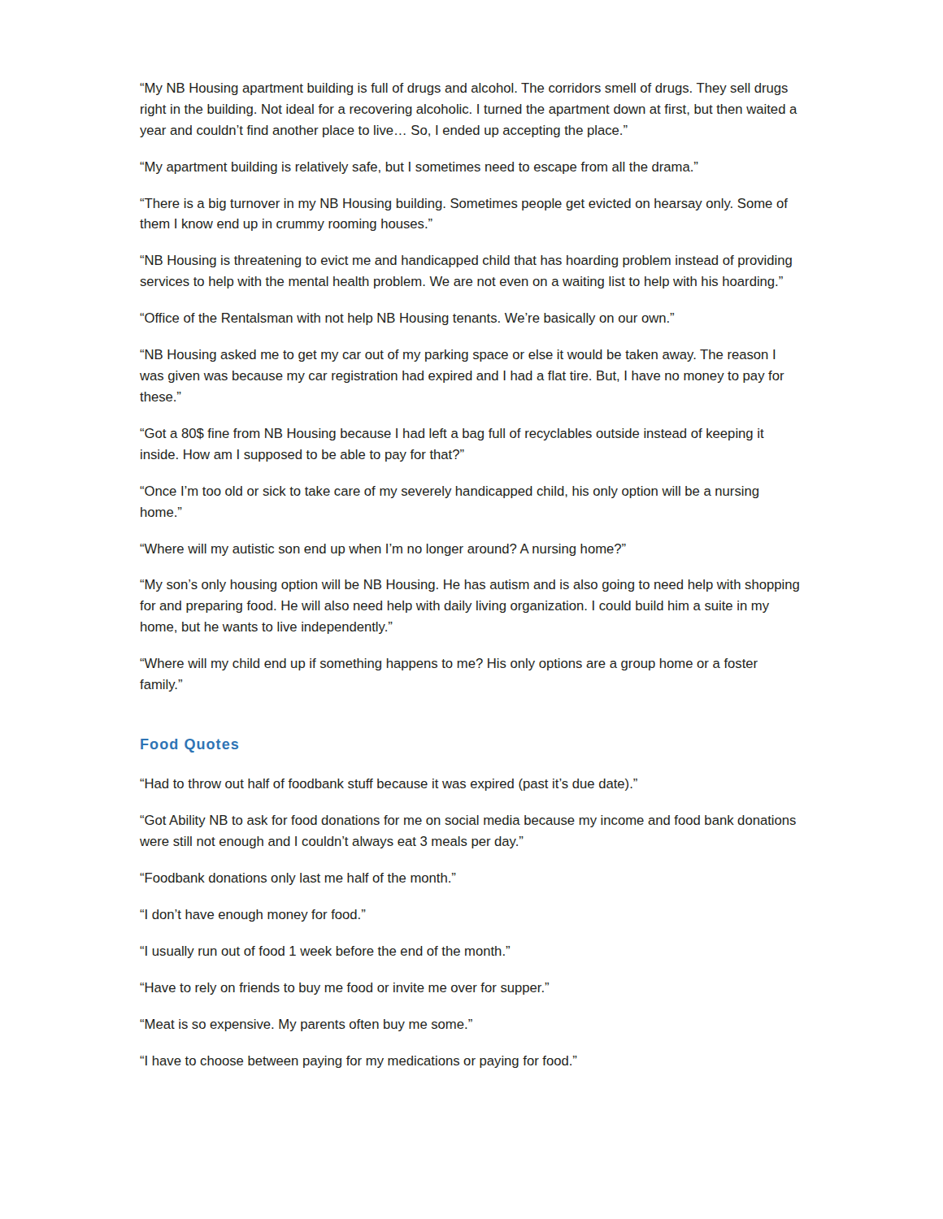“My NB Housing apartment building is full of drugs and alcohol. The corridors smell of drugs. They sell drugs right in the building. Not ideal for a recovering alcoholic. I turned the apartment down at first, but then waited a year and couldn’t find another place to live… So, I ended up accepting the place.”
“My apartment building is relatively safe, but I sometimes need to escape from all the drama.”
“There is a big turnover in my NB Housing building. Sometimes people get evicted on hearsay only. Some of them I know end up in crummy rooming houses.”
“NB Housing is threatening to evict me and handicapped child that has hoarding problem instead of providing services to help with the mental health problem. We are not even on a waiting list to help with his hoarding.”
“Office of the Rentalsman with not help NB Housing tenants. We’re basically on our own.”
“NB Housing asked me to get my car out of my parking space or else it would be taken away. The reason I was given was because my car registration had expired and I had a flat tire. But, I have no money to pay for these.”
“Got a 80$ fine from NB Housing because I had left a bag full of recyclables outside instead of keeping it inside. How am I supposed to be able to pay for that?”
“Once I’m too old or sick to take care of my severely handicapped child, his only option will be a nursing home.”
“Where will my autistic son end up when I’m no longer around? A nursing home?”
“My son’s only housing option will be NB Housing. He has autism and is also going to need help with shopping for and preparing food. He will also need help with daily living organization. I could build him a suite in my home, but he wants to live independently.”
“Where will my child end up if something happens to me? His only options are a group home or a foster family.”
Food Quotes
“Had to throw out half of foodbank stuff because it was expired (past it’s due date).”
“Got Ability NB to ask for food donations for me on social media because my income and food bank donations were still not enough and I couldn’t always eat 3 meals per day.”
“Foodbank donations only last me half of the month.”
“I don’t have enough money for food.”
“I usually run out of food 1 week before the end of the month.”
“Have to rely on friends to buy me food or invite me over for supper.”
“Meat is so expensive. My parents often buy me some.”
“I have to choose between paying for my medications or paying for food.”